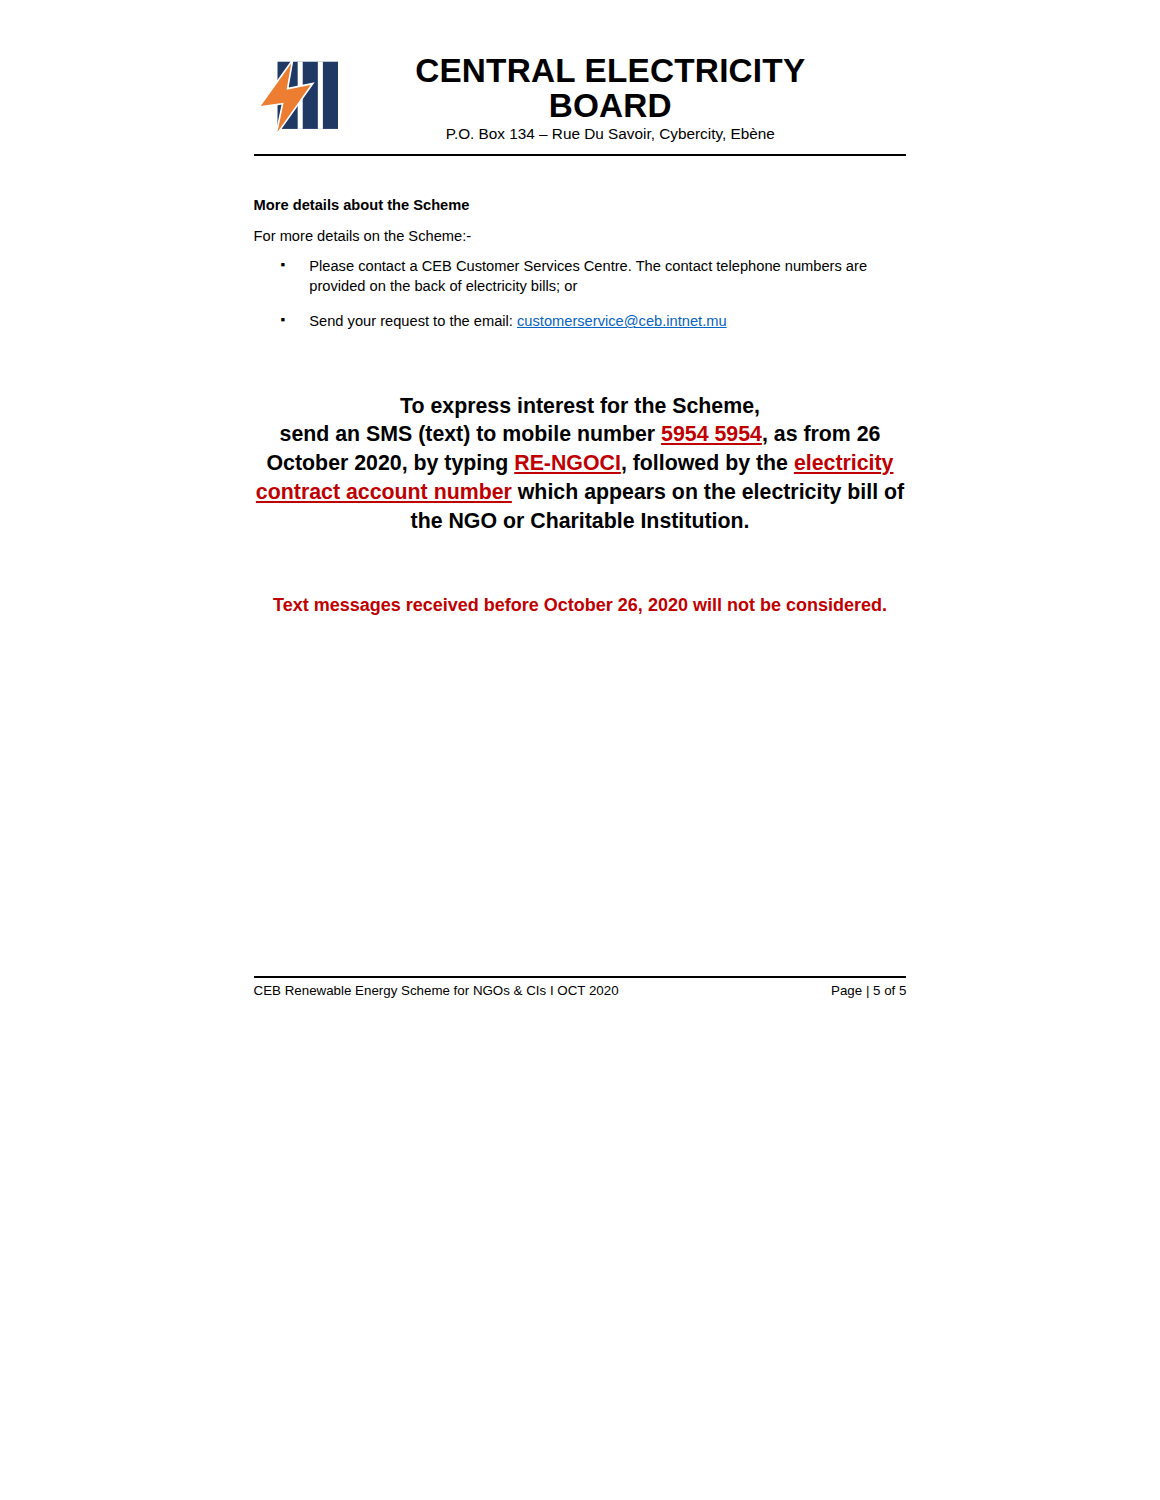CENTRAL ELECTRICITY BOARD
P.O. Box 134 – Rue Du Savoir, Cybercity, Ebène
More details about the Scheme
For more details on the Scheme:-
Please contact a CEB Customer Services Centre. The contact telephone numbers are provided on the back of electricity bills; or
Send your request to the email: customerservice@ceb.intnet.mu
To express interest for the Scheme,
send an SMS (text) to mobile number 5954 5954, as from 26 October 2020, by typing RE-NGOCI, followed by the electricity contract account number which appears on the electricity bill of the NGO or Charitable Institution.
Text messages received before October 26, 2020 will not be considered.
CEB Renewable Energy Scheme for NGOs & CIs I OCT 2020 Page | 5 of 5